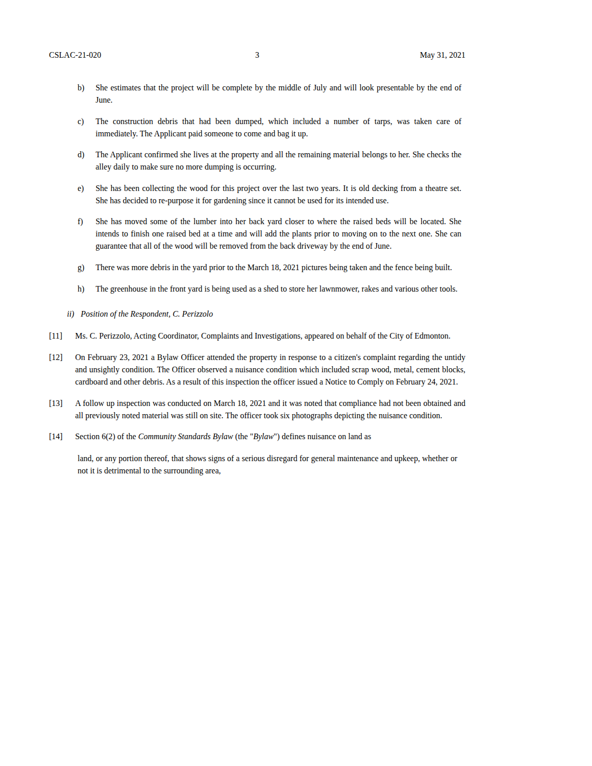CSLAC-21-020
3
May 31, 2021
b) She estimates that the project will be complete by the middle of July and will look presentable by the end of June.
c) The construction debris that had been dumped, which included a number of tarps, was taken care of immediately. The Applicant paid someone to come and bag it up.
d) The Applicant confirmed she lives at the property and all the remaining material belongs to her. She checks the alley daily to make sure no more dumping is occurring.
e) She has been collecting the wood for this project over the last two years. It is old decking from a theatre set. She has decided to re-purpose it for gardening since it cannot be used for its intended use.
f) She has moved some of the lumber into her back yard closer to where the raised beds will be located. She intends to finish one raised bed at a time and will add the plants prior to moving on to the next one. She can guarantee that all of the wood will be removed from the back driveway by the end of June.
g) There was more debris in the yard prior to the March 18, 2021 pictures being taken and the fence being built.
h) The greenhouse in the front yard is being used as a shed to store her lawnmower, rakes and various other tools.
ii) Position of the Respondent, C. Perizzolo
[11]
Ms. C. Perizzolo, Acting Coordinator, Complaints and Investigations, appeared on behalf of the City of Edmonton.
[12]
On February 23, 2021 a Bylaw Officer attended the property in response to a citizen's complaint regarding the untidy and unsightly condition. The Officer observed a nuisance condition which included scrap wood, metal, cement blocks, cardboard and other debris. As a result of this inspection the officer issued a Notice to Comply on February 24, 2021.
[13]
A follow up inspection was conducted on March 18, 2021 and it was noted that compliance had not been obtained and all previously noted material was still on site. The officer took six photographs depicting the nuisance condition.
[14]
Section 6(2) of the Community Standards Bylaw (the "Bylaw") defines nuisance on land as
land, or any portion thereof, that shows signs of a serious disregard for general maintenance and upkeep, whether or not it is detrimental to the surrounding area,